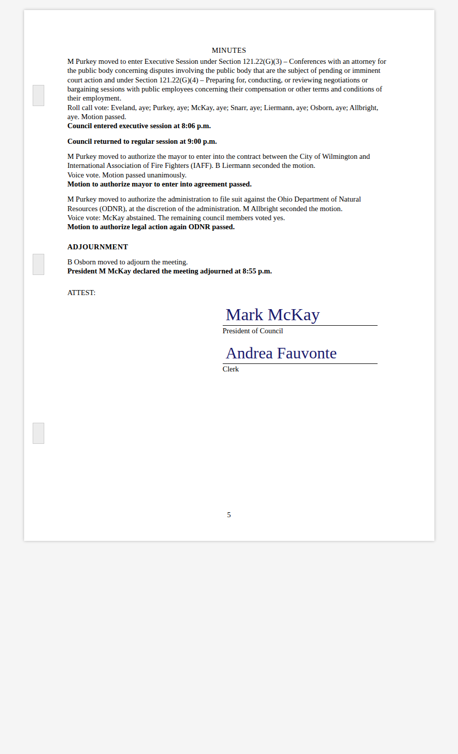MINUTES
M Purkey moved to enter Executive Session under Section 121.22(G)(3) – Conferences with an attorney for the public body concerning disputes involving the public body that are the subject of pending or imminent court action and under Section 121.22(G)(4) – Preparing for, conducting, or reviewing negotiations or bargaining sessions with public employees concerning their compensation or other terms and conditions of their employment.
Roll call vote: Eveland, aye; Purkey, aye; McKay, aye; Snarr, aye; Liermann, aye; Osborn, aye; Allbright, aye. Motion passed.
Council entered executive session at 8:06 p.m.
Council returned to regular session at 9:00 p.m.
M Purkey moved to authorize the mayor to enter into the contract between the City of Wilmington and International Association of Fire Fighters (IAFF). B Liermann seconded the motion.
Voice vote. Motion passed unanimously.
Motion to authorize mayor to enter into agreement passed.
M Purkey moved to authorize the administration to file suit against the Ohio Department of Natural Resources (ODNR), at the discretion of the administration. M Allbright seconded the motion.
Voice vote: McKay abstained. The remaining council members voted yes.
Motion to authorize legal action again ODNR passed.
ADJOURNMENT
B Osborn moved to adjourn the meeting.
President M McKay declared the meeting adjourned at 8:55 p.m.
ATTEST:
Mark McKay
President of Council
Andrea Fauvonte
Clerk
5